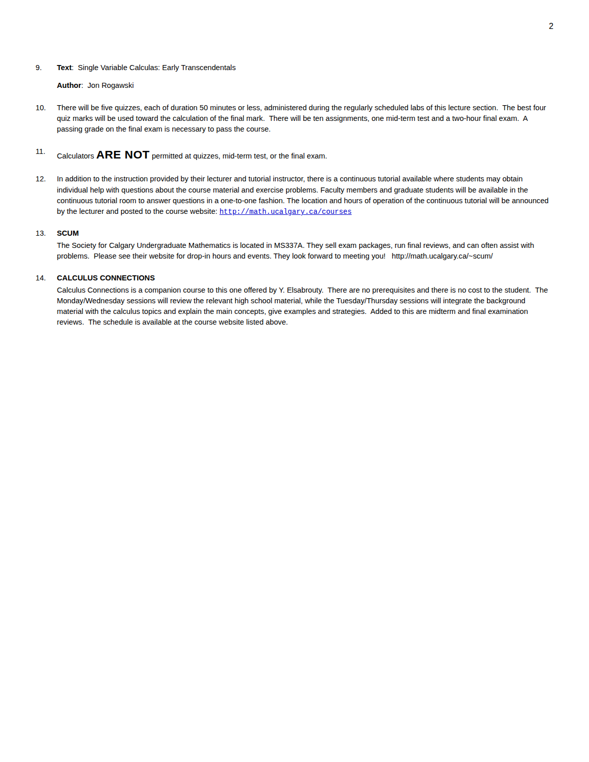2
9.
Text: Single Variable Calculas: Early Transcendentals
Author: Jon Rogawski
10.
There will be five quizzes, each of duration 50 minutes or less, administered during the regularly scheduled labs of this lecture section. The best four quiz marks will be used toward the calculation of the final mark. There will be ten assignments, one mid-term test and a two-hour final exam. A passing grade on the final exam is necessary to pass the course.
11.
Calculators ARE NOT permitted at quizzes, mid-term test, or the final exam.
12.
In addition to the instruction provided by their lecturer and tutorial instructor, there is a continuous tutorial available where students may obtain individual help with questions about the course material and exercise problems. Faculty members and graduate students will be available in the continuous tutorial room to answer questions in a one-to-one fashion. The location and hours of operation of the continuous tutorial will be announced by the lecturer and posted to the course website: http://math.ucalgary.ca/courses
13.
SCUM
The Society for Calgary Undergraduate Mathematics is located in MS337A. They sell exam packages, run final reviews, and can often assist with problems. Please see their website for drop-in hours and events. They look forward to meeting you! http://math.ucalgary.ca/~scum/
14.
CALCULUS CONNECTIONS
Calculus Connections is a companion course to this one offered by Y. Elsabrouty. There are no prerequisites and there is no cost to the student. The Monday/Wednesday sessions will review the relevant high school material, while the Tuesday/Thursday sessions will integrate the background material with the calculus topics and explain the main concepts, give examples and strategies. Added to this are midterm and final examination reviews. The schedule is available at the course website listed above.